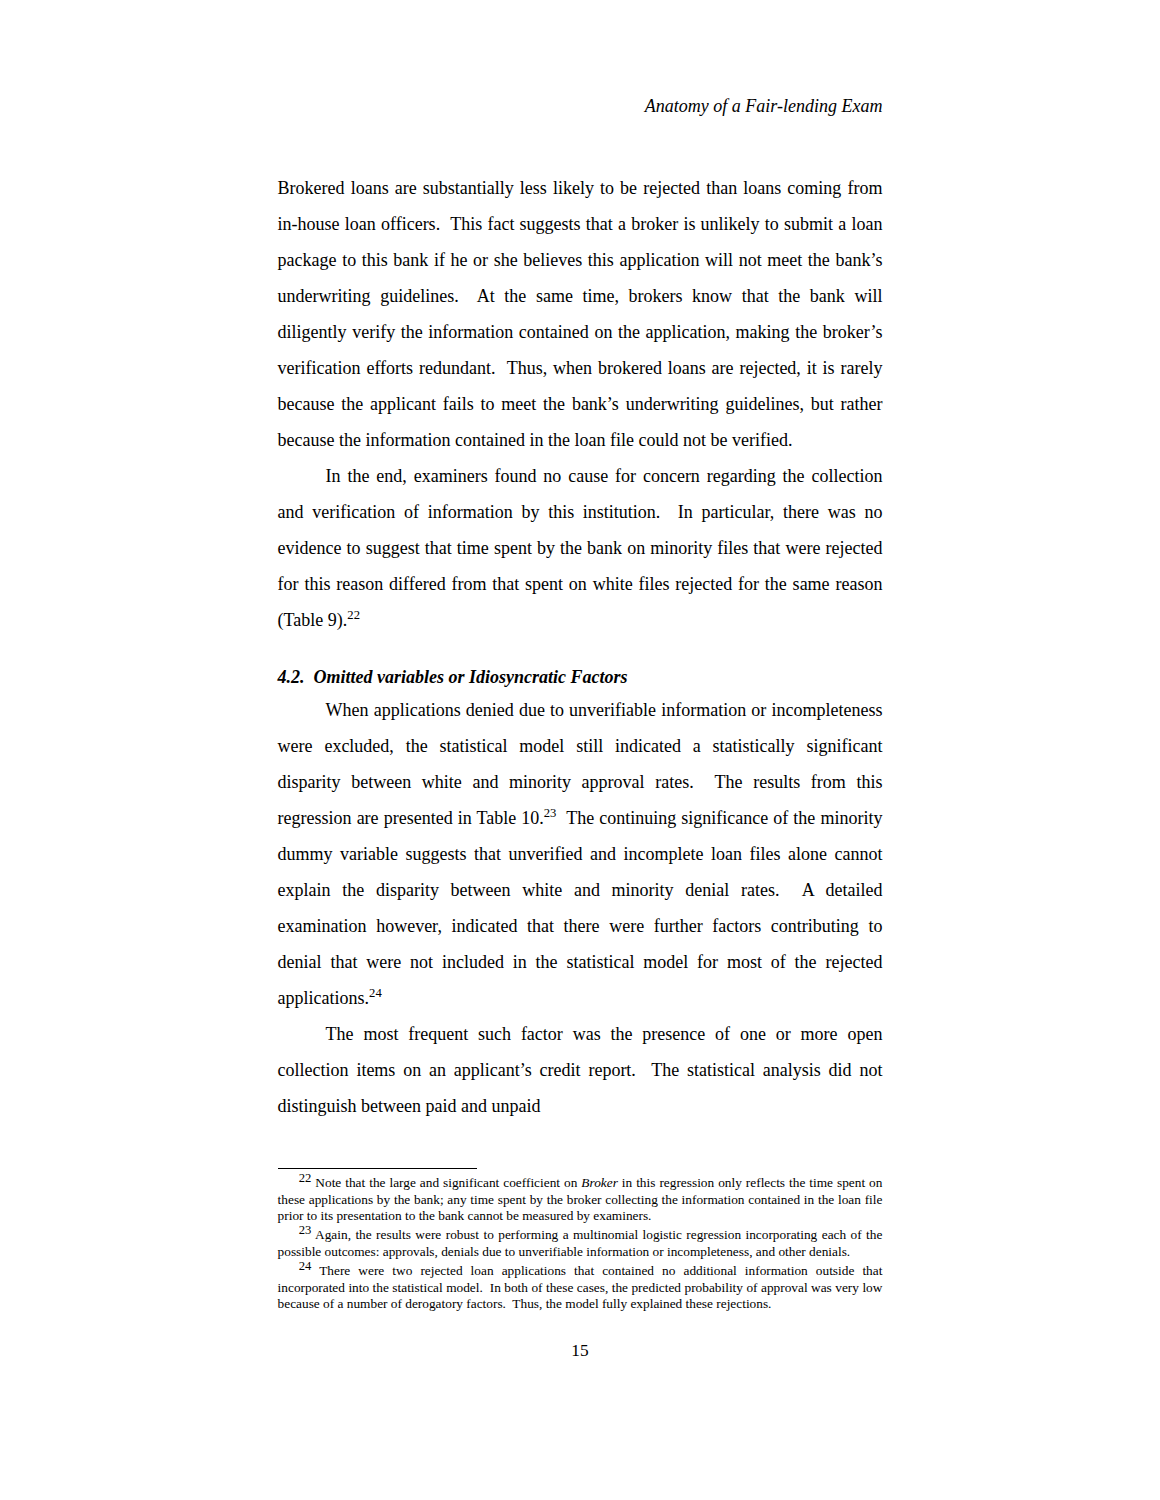Anatomy of a Fair-lending Exam
Brokered loans are substantially less likely to be rejected than loans coming from in-house loan officers. This fact suggests that a broker is unlikely to submit a loan package to this bank if he or she believes this application will not meet the bank’s underwriting guidelines. At the same time, brokers know that the bank will diligently verify the information contained on the application, making the broker’s verification efforts redundant. Thus, when brokered loans are rejected, it is rarely because the applicant fails to meet the bank’s underwriting guidelines, but rather because the information contained in the loan file could not be verified.
In the end, examiners found no cause for concern regarding the collection and verification of information by this institution. In particular, there was no evidence to suggest that time spent by the bank on minority files that were rejected for this reason differed from that spent on white files rejected for the same reason (Table 9).22
4.2. Omitted variables or Idiosyncratic Factors
When applications denied due to unverifiable information or incompleteness were excluded, the statistical model still indicated a statistically significant disparity between white and minority approval rates. The results from this regression are presented in Table 10.23 The continuing significance of the minority dummy variable suggests that unverified and incomplete loan files alone cannot explain the disparity between white and minority denial rates. A detailed examination however, indicated that there were further factors contributing to denial that were not included in the statistical model for most of the rejected applications.24
The most frequent such factor was the presence of one or more open collection items on an applicant’s credit report. The statistical analysis did not distinguish between paid and unpaid
22 Note that the large and significant coefficient on Broker in this regression only reflects the time spent on these applications by the bank; any time spent by the broker collecting the information contained in the loan file prior to its presentation to the bank cannot be measured by examiners.
23 Again, the results were robust to performing a multinomial logistic regression incorporating each of the possible outcomes: approvals, denials due to unverifiable information or incompleteness, and other denials.
24 There were two rejected loan applications that contained no additional information outside that incorporated into the statistical model. In both of these cases, the predicted probability of approval was very low because of a number of derogatory factors. Thus, the model fully explained these rejections.
15